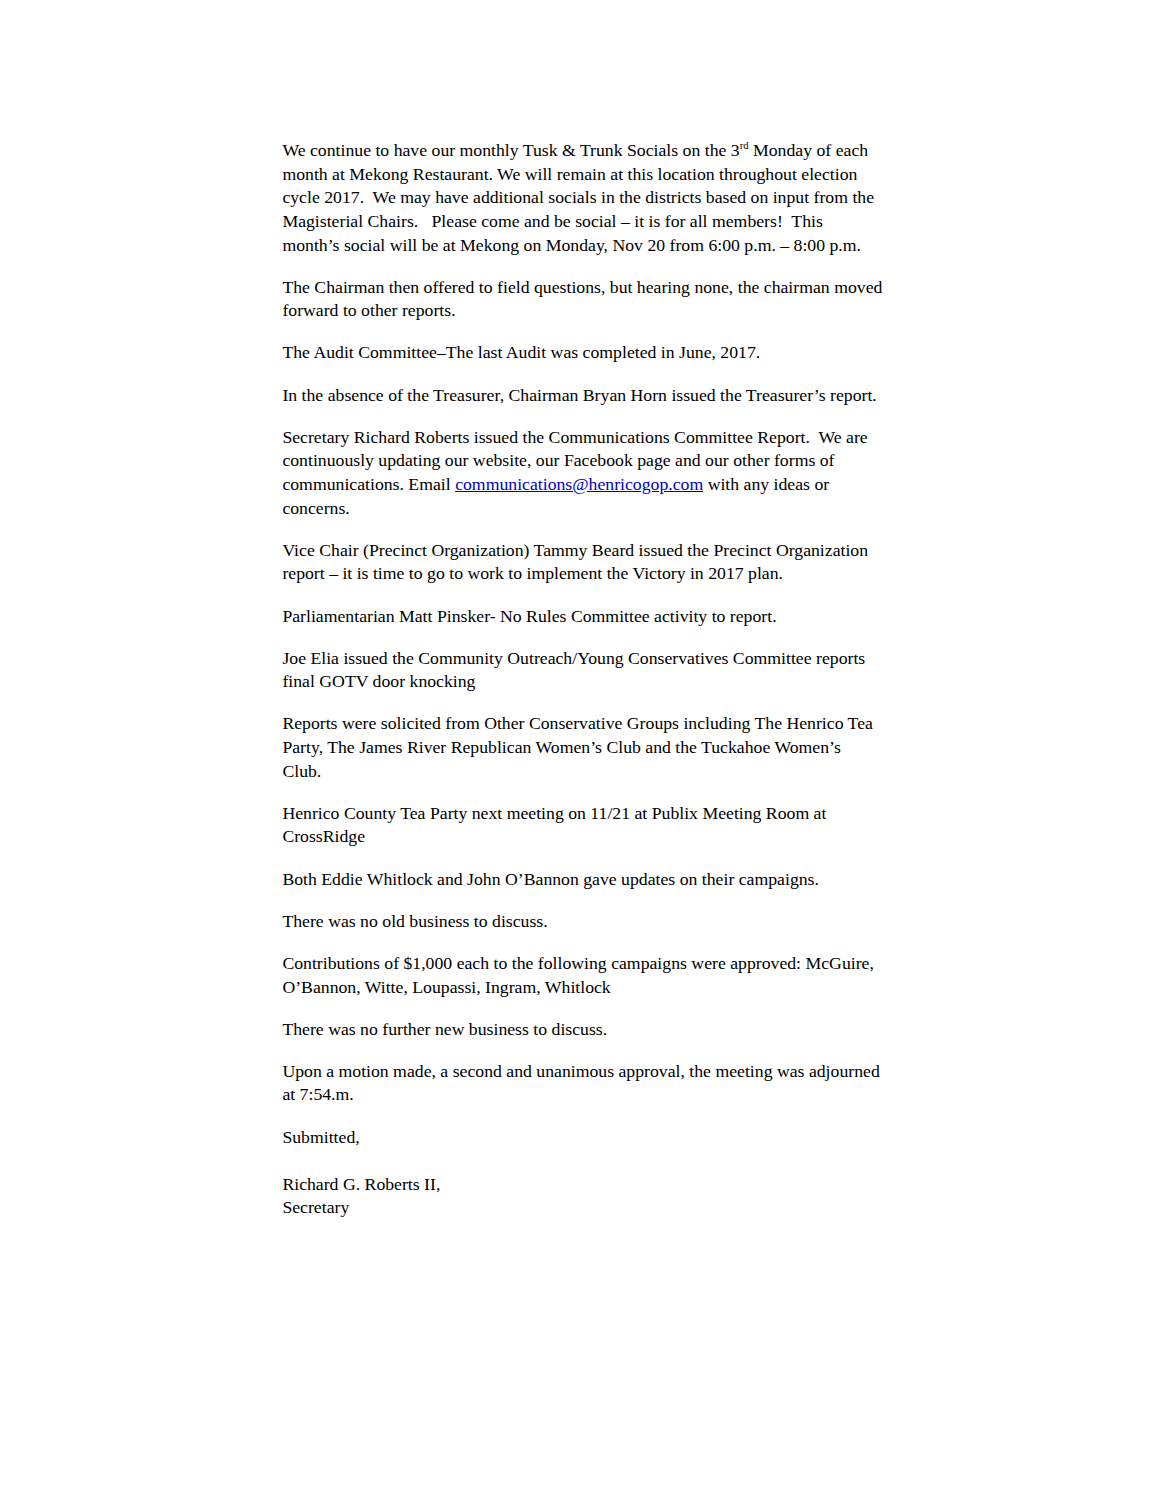We continue to have our monthly Tusk & Trunk Socials on the 3rd Monday of each month at Mekong Restaurant. We will remain at this location throughout election cycle 2017. We may have additional socials in the districts based on input from the Magisterial Chairs. Please come and be social – it is for all members! This month’s social will be at Mekong on Monday, Nov 20 from 6:00 p.m. – 8:00 p.m.
The Chairman then offered to field questions, but hearing none, the chairman moved forward to other reports.
The Audit Committee–The last Audit was completed in June, 2017.
In the absence of the Treasurer, Chairman Bryan Horn issued the Treasurer’s report.
Secretary Richard Roberts issued the Communications Committee Report. We are continuously updating our website, our Facebook page and our other forms of communications. Email communications@henricogop.com with any ideas or concerns.
Vice Chair (Precinct Organization) Tammy Beard issued the Precinct Organization report – it is time to go to work to implement the Victory in 2017 plan.
Parliamentarian Matt Pinsker- No Rules Committee activity to report.
Joe Elia issued the Community Outreach/Young Conservatives Committee reports final GOTV door knocking
Reports were solicited from Other Conservative Groups including The Henrico Tea Party, The James River Republican Women’s Club and the Tuckahoe Women’s Club.
Henrico County Tea Party next meeting on 11/21 at Publix Meeting Room at CrossRidge
Both Eddie Whitlock and John O’Bannon gave updates on their campaigns.
There was no old business to discuss.
Contributions of $1,000 each to the following campaigns were approved: McGuire, O’Bannon, Witte, Loupassi, Ingram, Whitlock
There was no further new business to discuss.
Upon a motion made, a second and unanimous approval, the meeting was adjourned at 7:54.m.
Submitted,
Richard G. Roberts II,
Secretary